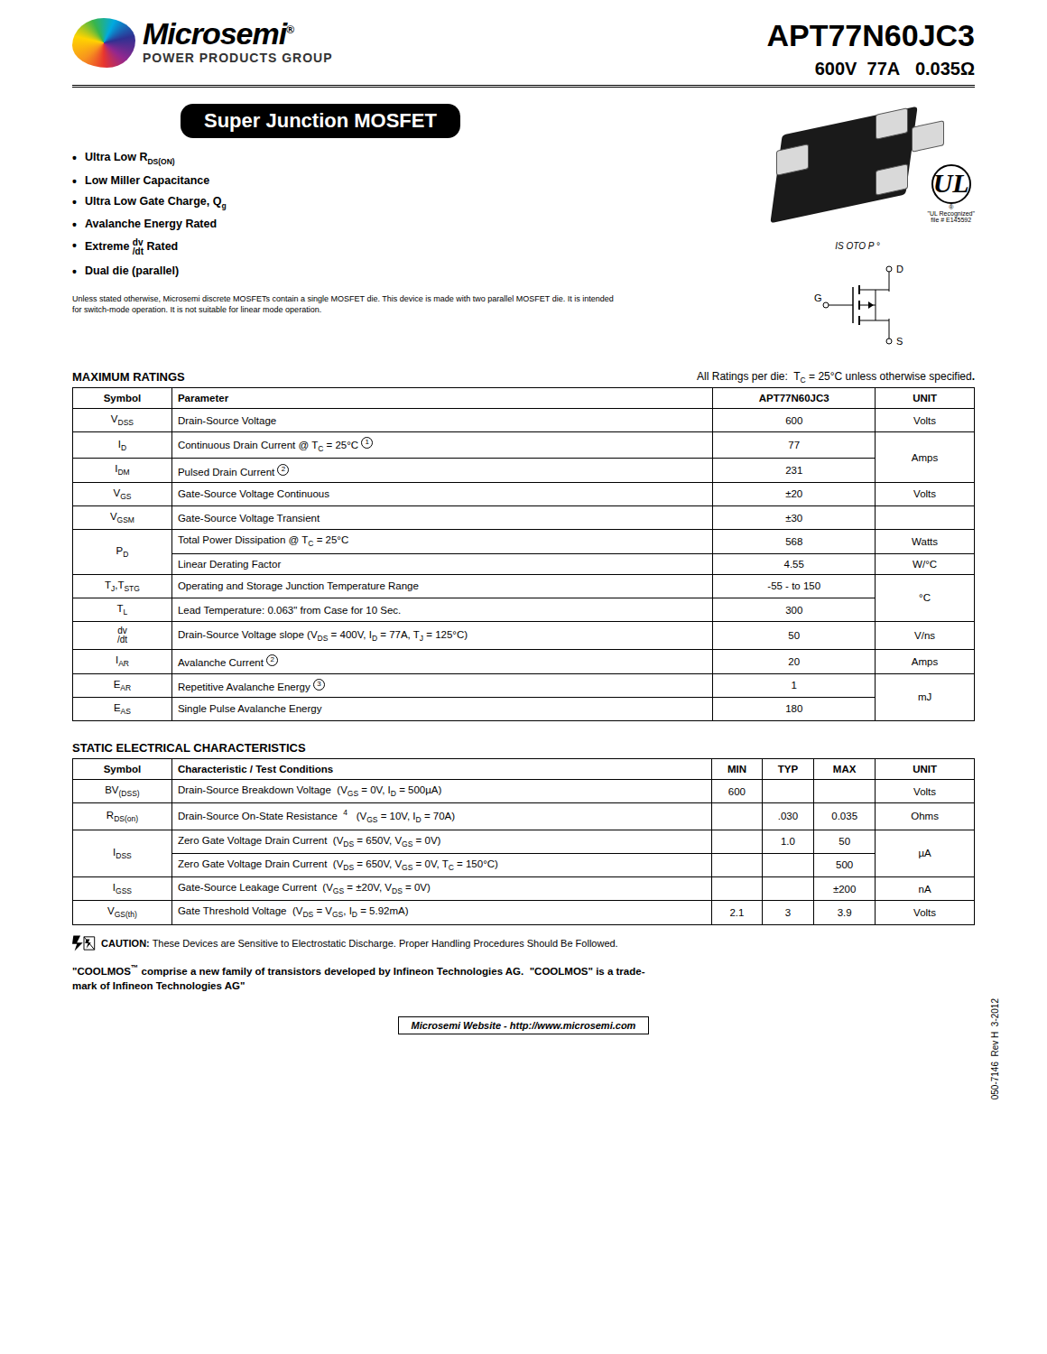Microsemi®
POWER PRODUCTS GROUP
APT77N60JC3
600V 77A 0.035Ω
Super Junction MOSFET
Ultra Low RDS(ON)
Low Miller Capacitance
Ultra Low Gate Charge, Qg
Avalanche Energy Rated
Extreme dv/dt Rated
Dual die (parallel)
Unless stated otherwise, Microsemi discrete MOSFETs contain a single MOSFET die. This device is made with two parallel MOSFET die. It is intended for switch-mode operation. It is not suitable for linear mode operation.
UL
®
"UL Recognized"
file # E145592
IS OTO P °
D S G
MAXIMUM RATINGS
All Ratings per die: TC = 25°C unless otherwise specified.
| Symbol | Parameter | APT77N60JC3 | UNIT |
| --- | --- | --- | --- |
| V DSS | Drain-Source Voltage | 600 | Volts |
| I D | Continuous Drain Current @ T C = 25°C 1 | 77 | Amps |
| I DM | Pulsed Drain Current 2 | 231 |
| V GS | Gate-Source Voltage Continuous | ±20 | Volts |
| V GSM | Gate-Source Voltage Transient | ±30 | |
| P D | Total Power Dissipation @ T C = 25°C | 568 | Watts |
| Linear Derating Factor | 4.55 | W/°C |
| T J ,T STG | Operating and Storage Junction Temperature Range | -55 - to 150 | °C |
| T L | Lead Temperature: 0.063" from Case for 10 Sec. | 300 |
| dv /dt | Drain-Source Voltage slope (V DS = 400V, I D = 77A, T J = 125°C) | 50 | V/ns |
| I AR | Avalanche Current 2 | 20 | Amps |
| E AR | Repetitive Avalanche Energy 3 | 1 | mJ |
| E AS | Single Pulse Avalanche Energy | 180 |
STATIC ELECTRICAL CHARACTERISTICS
| Symbol | Characteristic / Test Conditions | MIN | TYP | MAX | UNIT |
| --- | --- | --- | --- | --- | --- |
| BV (DSS) | Drain-Source Breakdown Voltage (V GS = 0V, I D = 500µA) | 600 | | | Volts |
| R DS(on) | Drain-Source On-State Resistance 4 (V GS = 10V, I D = 70A) | | .030 | 0.035 | Ohms |
| I DSS | Zero Gate Voltage Drain Current (V DS = 650V, V GS = 0V) | | 1.0 | 50 | µA |
| Zero Gate Voltage Drain Current (V DS = 650V, V GS = 0V, T C = 150°C) | | | 500 |
| I GSS | Gate-Source Leakage Current (V GS = ±20V, V DS = 0V) | | | ±200 | nA |
| V GS(th) | Gate Threshold Voltage (V DS = V GS , I D = 5.92mA) | 2.1 | 3 | 3.9 | Volts |
CAUTION: These Devices are Sensitive to Electrostatic Discharge. Proper Handling Procedures Should Be Followed.
"COOLMOS™ comprise a new family of transistors developed by Infineon Technologies AG. "COOLMOS" is a trade-
mark of Infineon Technologies AG"
Microsemi Website - http://www.microsemi.com
050-7146 Rev H 3-2012